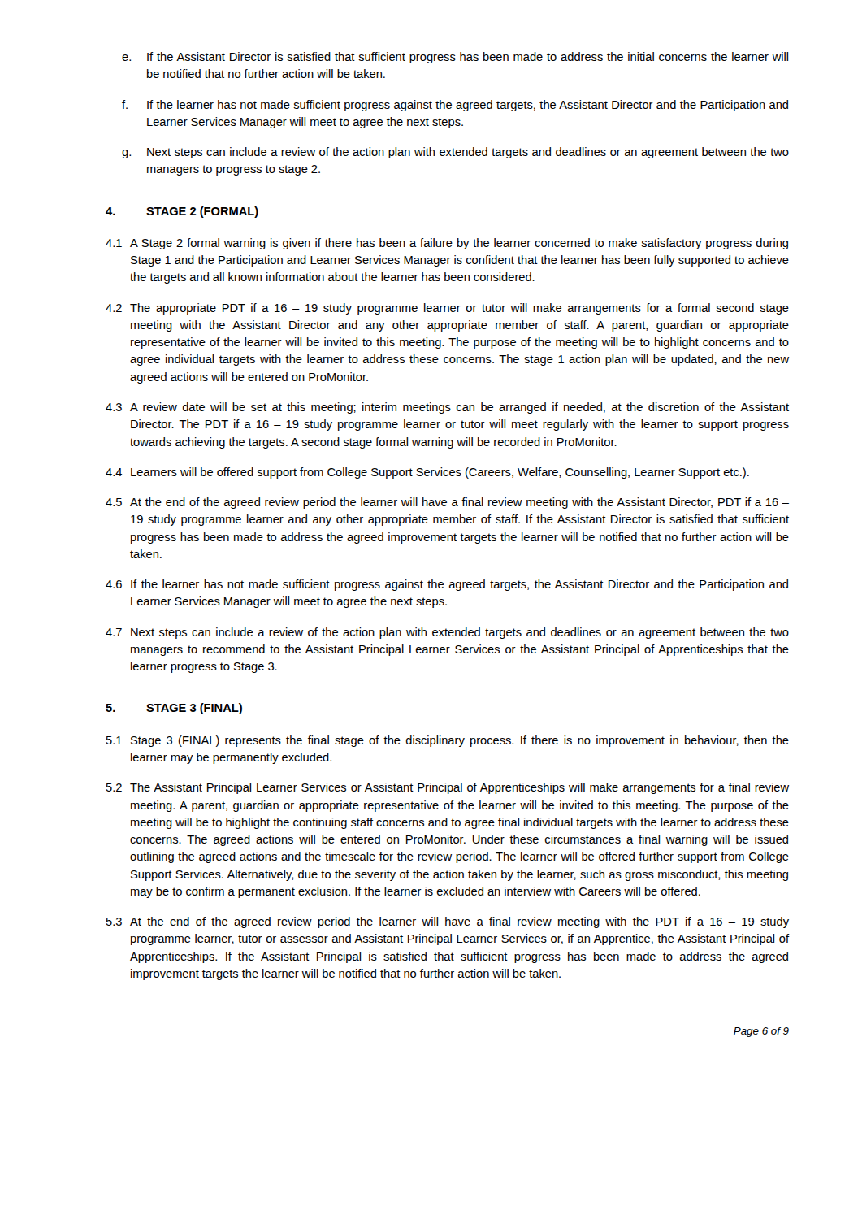e.
If the Assistant Director is satisfied that sufficient progress has been made to address the initial concerns the learner will be notified that no further action will be taken.
f.
If the learner has not made sufficient progress against the agreed targets, the Assistant Director and the Participation and Learner Services Manager will meet to agree the next steps.
g.
Next steps can include a review of the action plan with extended targets and deadlines or an agreement between the two managers to progress to stage 2.
4. STAGE 2 (FORMAL)
4.1
A Stage 2 formal warning is given if there has been a failure by the learner concerned to make satisfactory progress during Stage 1 and the Participation and Learner Services Manager is confident that the learner has been fully supported to achieve the targets and all known information about the learner has been considered.
4.2
The appropriate PDT if a 16 – 19 study programme learner or tutor will make arrangements for a formal second stage meeting with the Assistant Director and any other appropriate member of staff. A parent, guardian or appropriate representative of the learner will be invited to this meeting. The purpose of the meeting will be to highlight concerns and to agree individual targets with the learner to address these concerns. The stage 1 action plan will be updated, and the new agreed actions will be entered on ProMonitor.
4.3
A review date will be set at this meeting; interim meetings can be arranged if needed, at the discretion of the Assistant Director. The PDT if a 16 – 19 study programme learner or tutor will meet regularly with the learner to support progress towards achieving the targets. A second stage formal warning will be recorded in ProMonitor.
4.4
Learners will be offered support from College Support Services (Careers, Welfare, Counselling, Learner Support etc.).
4.5
At the end of the agreed review period the learner will have a final review meeting with the Assistant Director, PDT if a 16 – 19 study programme learner and any other appropriate member of staff. If the Assistant Director is satisfied that sufficient progress has been made to address the agreed improvement targets the learner will be notified that no further action will be taken.
4.6
If the learner has not made sufficient progress against the agreed targets, the Assistant Director and the Participation and Learner Services Manager will meet to agree the next steps.
4.7
Next steps can include a review of the action plan with extended targets and deadlines or an agreement between the two managers to recommend to the Assistant Principal Learner Services or the Assistant Principal of Apprenticeships that the learner progress to Stage 3.
5. STAGE 3 (FINAL)
5.1
Stage 3 (FINAL) represents the final stage of the disciplinary process. If there is no improvement in behaviour, then the learner may be permanently excluded.
5.2
The Assistant Principal Learner Services or Assistant Principal of Apprenticeships will make arrangements for a final review meeting. A parent, guardian or appropriate representative of the learner will be invited to this meeting. The purpose of the meeting will be to highlight the continuing staff concerns and to agree final individual targets with the learner to address these concerns. The agreed actions will be entered on ProMonitor. Under these circumstances a final warning will be issued outlining the agreed actions and the timescale for the review period. The learner will be offered further support from College Support Services. Alternatively, due to the severity of the action taken by the learner, such as gross misconduct, this meeting may be to confirm a permanent exclusion. If the learner is excluded an interview with Careers will be offered.
5.3
At the end of the agreed review period the learner will have a final review meeting with the PDT if a 16 – 19 study programme learner, tutor or assessor and Assistant Principal Learner Services or, if an Apprentice, the Assistant Principal of Apprenticeships. If the Assistant Principal is satisfied that sufficient progress has been made to address the agreed improvement targets the learner will be notified that no further action will be taken.
Page 6 of 9